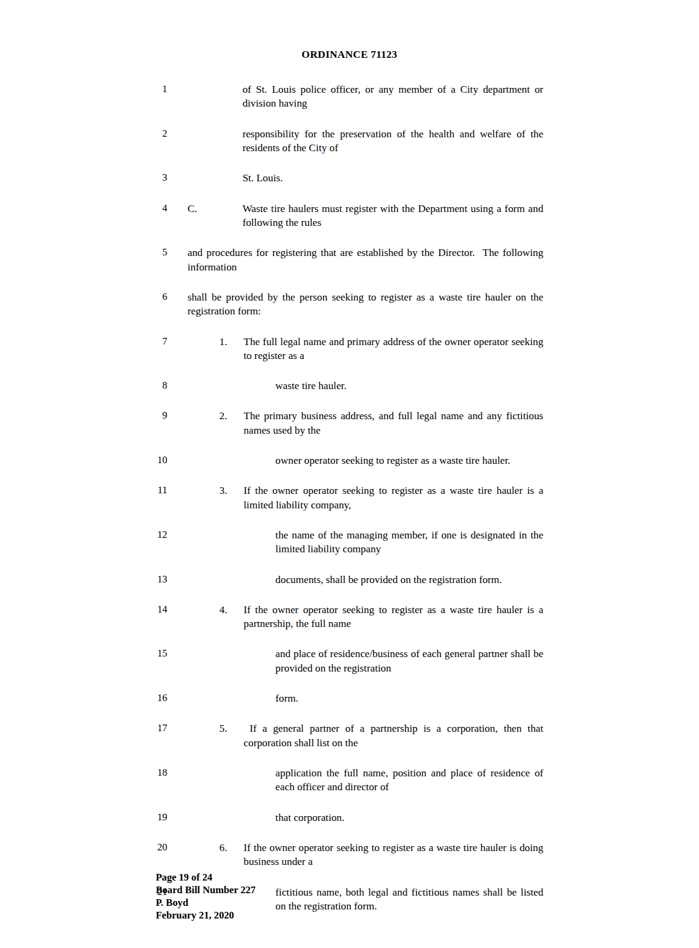ORDINANCE 71123
1
of St. Louis police officer, or any member of a City department or division having
2
responsibility for the preservation of the health and welfare of the residents of the City of
3
St. Louis.
4
C.
Waste tire haulers must register with the Department using a form and following the rules
5
and procedures for registering that are established by the Director. The following information
6
shall be provided by the person seeking to register as a waste tire hauler on the registration form:
7
1.
The full legal name and primary address of the owner operator seeking to register as a
8
waste tire hauler.
9
2.
The primary business address, and full legal name and any fictitious names used by the
10
owner operator seeking to register as a waste tire hauler.
11
3.
If the owner operator seeking to register as a waste tire hauler is a limited liability company,
12
the name of the managing member, if one is designated in the limited liability company
13
documents, shall be provided on the registration form.
14
4.
If the owner operator seeking to register as a waste tire hauler is a partnership, the full name
15
and place of residence/business of each general partner shall be provided on the registration
16
form.
17
5.
If a general partner of a partnership is a corporation, then that corporation shall list on the
18
application the full name, position and place of residence of each officer and director of
19
that corporation.
20
6.
If the owner operator seeking to register as a waste tire hauler is doing business under a
21
fictitious name, both legal and fictitious names shall be listed on the registration form.
Page 19 of 24
Board Bill Number 227
P. Boyd
February 21, 2020